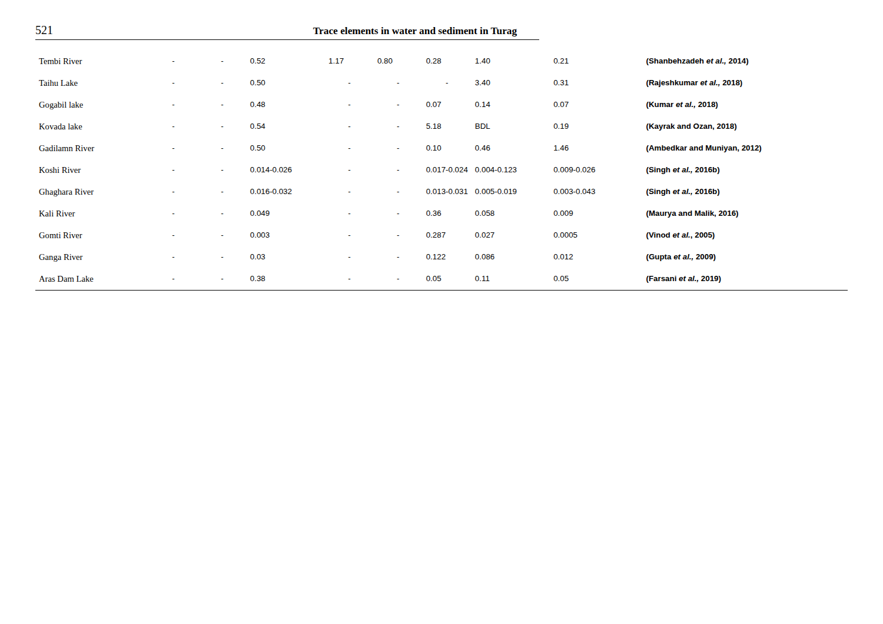521 Trace elements in water and sediment in Turag
| Tembi River | - | - | 0.52 | 1.17 | 0.80 | 0.28 | 1.40 | 0.21 | (Shanbehzadeh et al., 2014) |
| Taihu Lake | - | - | 0.50 | - | - | - | 3.40 | 0.31 | (Rajeshkumar et al., 2018) |
| Gogabil lake | - | - | 0.48 | - | - | 0.07 | 0.14 | 0.07 | (Kumar et al., 2018) |
| Kovada lake | - | - | 0.54 | - | - | 5.18 | BDL | 0.19 | (Kayrak and Ozan, 2018) |
| Gadilamn River | - | - | 0.50 | - | - | 0.10 | 0.46 | 1.46 | (Ambedkar and Muniyan, 2012) |
| Koshi River | - | - | 0.014-0.026 | - | - | 0.017-0.024 | 0.004-0.123 | 0.009-0.026 | (Singh et al., 2016b) |
| Ghaghara River | - | - | 0.016-0.032 | - | - | 0.013-0.031 | 0.005-0.019 | 0.003-0.043 | (Singh et al., 2016b) |
| Kali River | - | - | 0.049 | - | - | 0.36 | 0.058 | 0.009 | (Maurya and Malik, 2016) |
| Gomti River | - | - | 0.003 | - | - | 0.287 | 0.027 | 0.0005 | (Vinod et al. , 2005) |
| Ganga River | - | - | 0.03 | - | - | 0.122 | 0.086 | 0.012 | (Gupta et al., 2009) |
| Aras Dam Lake | - | - | 0.38 | - | - | 0.05 | 0.11 | 0.05 | (Farsani et al., 2019) |